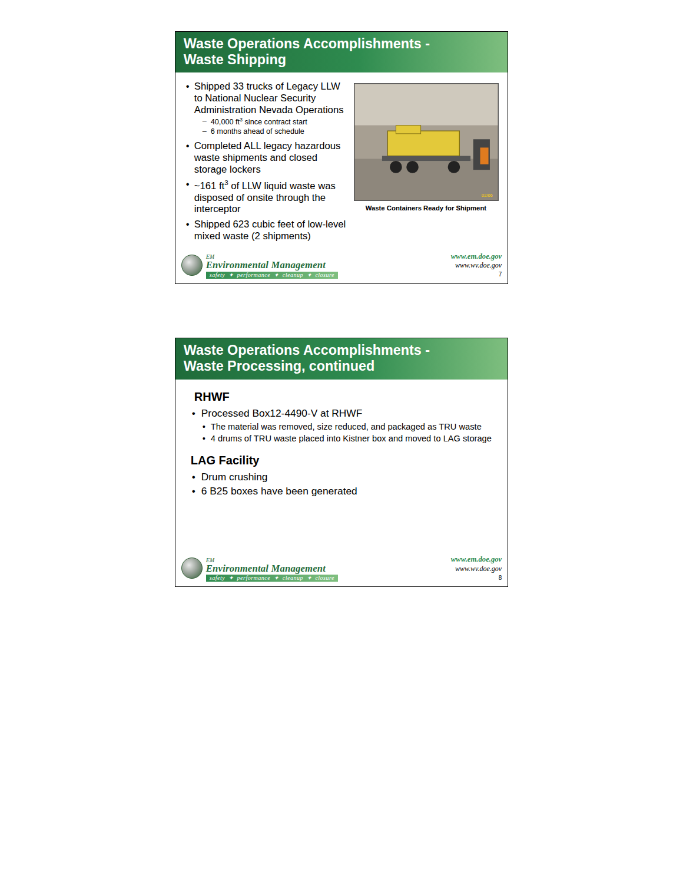Waste Operations Accomplishments -
Waste Shipping
Shipped 33 trucks of Legacy LLW to National Nuclear Security Administration Nevada Operations
40,000 ft3 since contract start
6 months ahead of schedule
Completed ALL legacy hazardous waste shipments and closed storage lockers
~161 ft3 of LLW liquid waste was disposed of onsite through the interceptor
Shipped 623 cubic feet of low-level mixed waste (2 shipments)
Waste Containers Ready for Shipment
EM
Environmental Management
safety ✦ performance ✦ cleanup ✦ closure
www.em.doe.gov
www.wv.doe.gov
7
Waste Operations Accomplishments -
Waste Processing, continued
RHWF
Processed Box12-4490-V at RHWF
The material was removed, size reduced, and packaged as TRU waste
4 drums of TRU waste placed into Kistner box and moved to LAG storage
LAG Facility
Drum crushing
6 B25 boxes have been generated
EM
Environmental Management
safety ✦ performance ✦ cleanup ✦ closure
www.em.doe.gov
www.wv.doe.gov
8